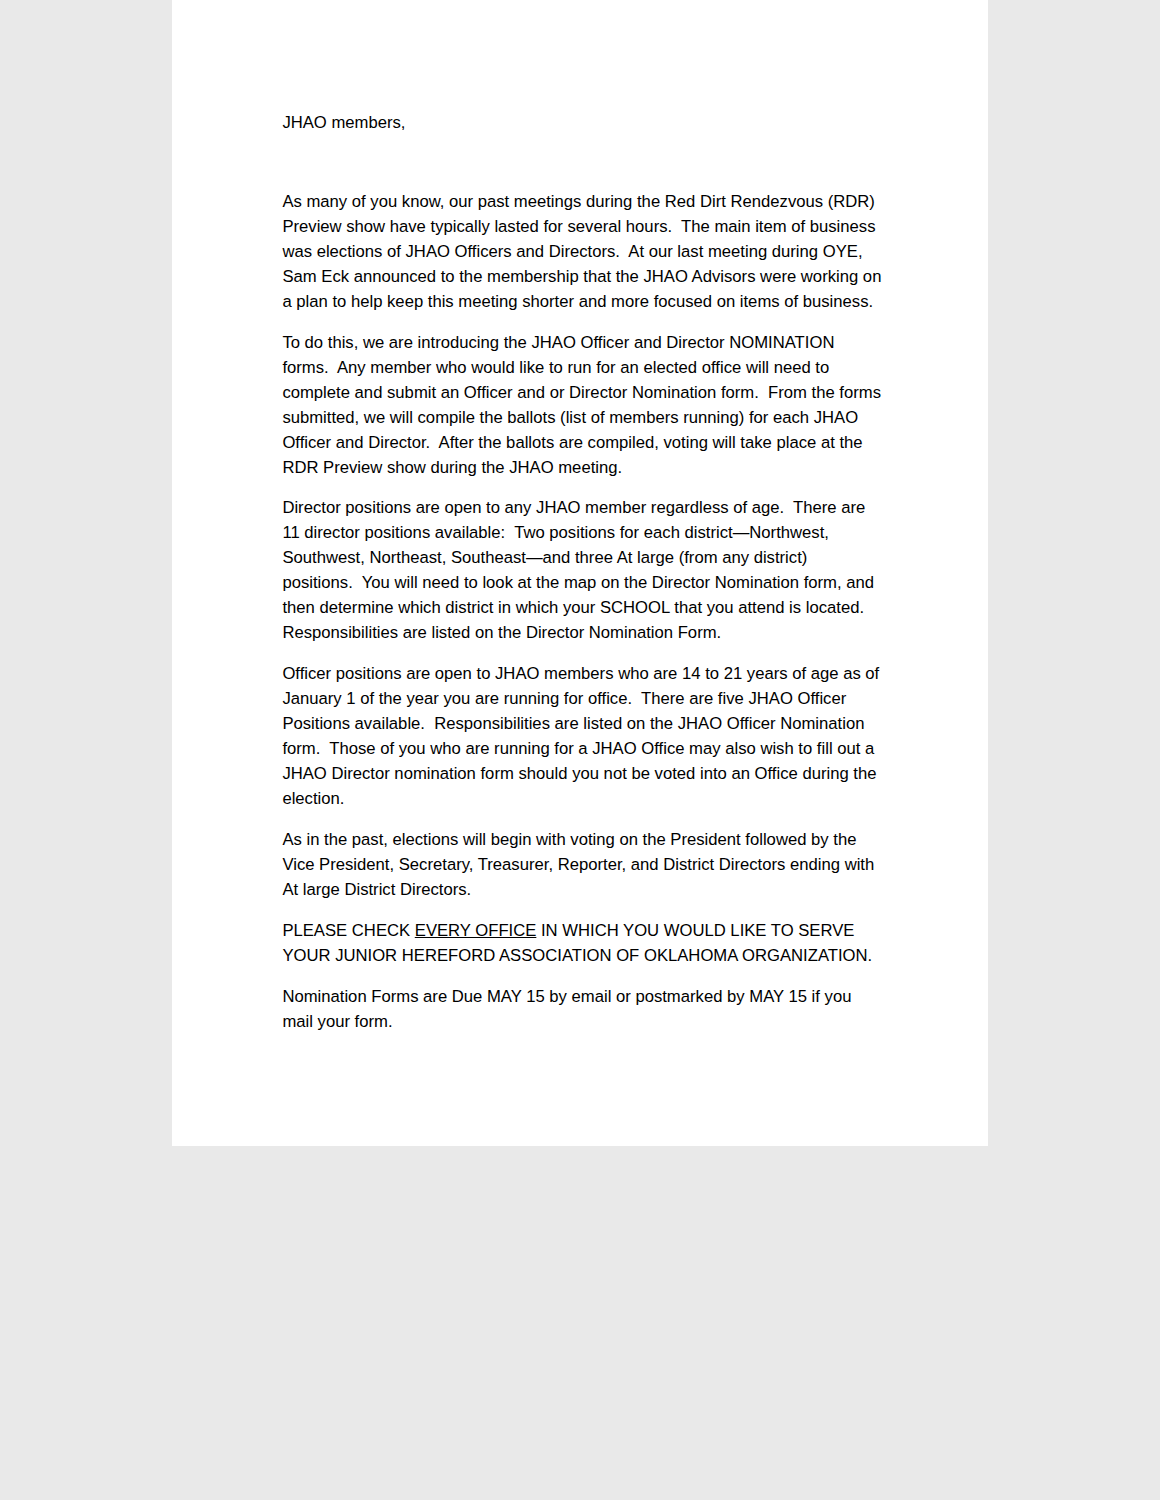JHAO members,
As many of you know, our past meetings during the Red Dirt Rendezvous (RDR) Preview show have typically lasted for several hours. The main item of business was elections of JHAO Officers and Directors. At our last meeting during OYE, Sam Eck announced to the membership that the JHAO Advisors were working on a plan to help keep this meeting shorter and more focused on items of business.
To do this, we are introducing the JHAO Officer and Director NOMINATION forms. Any member who would like to run for an elected office will need to complete and submit an Officer and or Director Nomination form. From the forms submitted, we will compile the ballots (list of members running) for each JHAO Officer and Director. After the ballots are compiled, voting will take place at the RDR Preview show during the JHAO meeting.
Director positions are open to any JHAO member regardless of age. There are 11 director positions available: Two positions for each district—Northwest, Southwest, Northeast, Southeast—and three At large (from any district) positions. You will need to look at the map on the Director Nomination form, and then determine which district in which your SCHOOL that you attend is located. Responsibilities are listed on the Director Nomination Form.
Officer positions are open to JHAO members who are 14 to 21 years of age as of January 1 of the year you are running for office. There are five JHAO Officer Positions available. Responsibilities are listed on the JHAO Officer Nomination form. Those of you who are running for a JHAO Office may also wish to fill out a JHAO Director nomination form should you not be voted into an Office during the election.
As in the past, elections will begin with voting on the President followed by the Vice President, Secretary, Treasurer, Reporter, and District Directors ending with At large District Directors.
PLEASE CHECK EVERY OFFICE IN WHICH YOU WOULD LIKE TO SERVE YOUR JUNIOR HEREFORD ASSOCIATION OF OKLAHOMA ORGANIZATION.
Nomination Forms are Due MAY 15 by email or postmarked by MAY 15 if you mail your form.